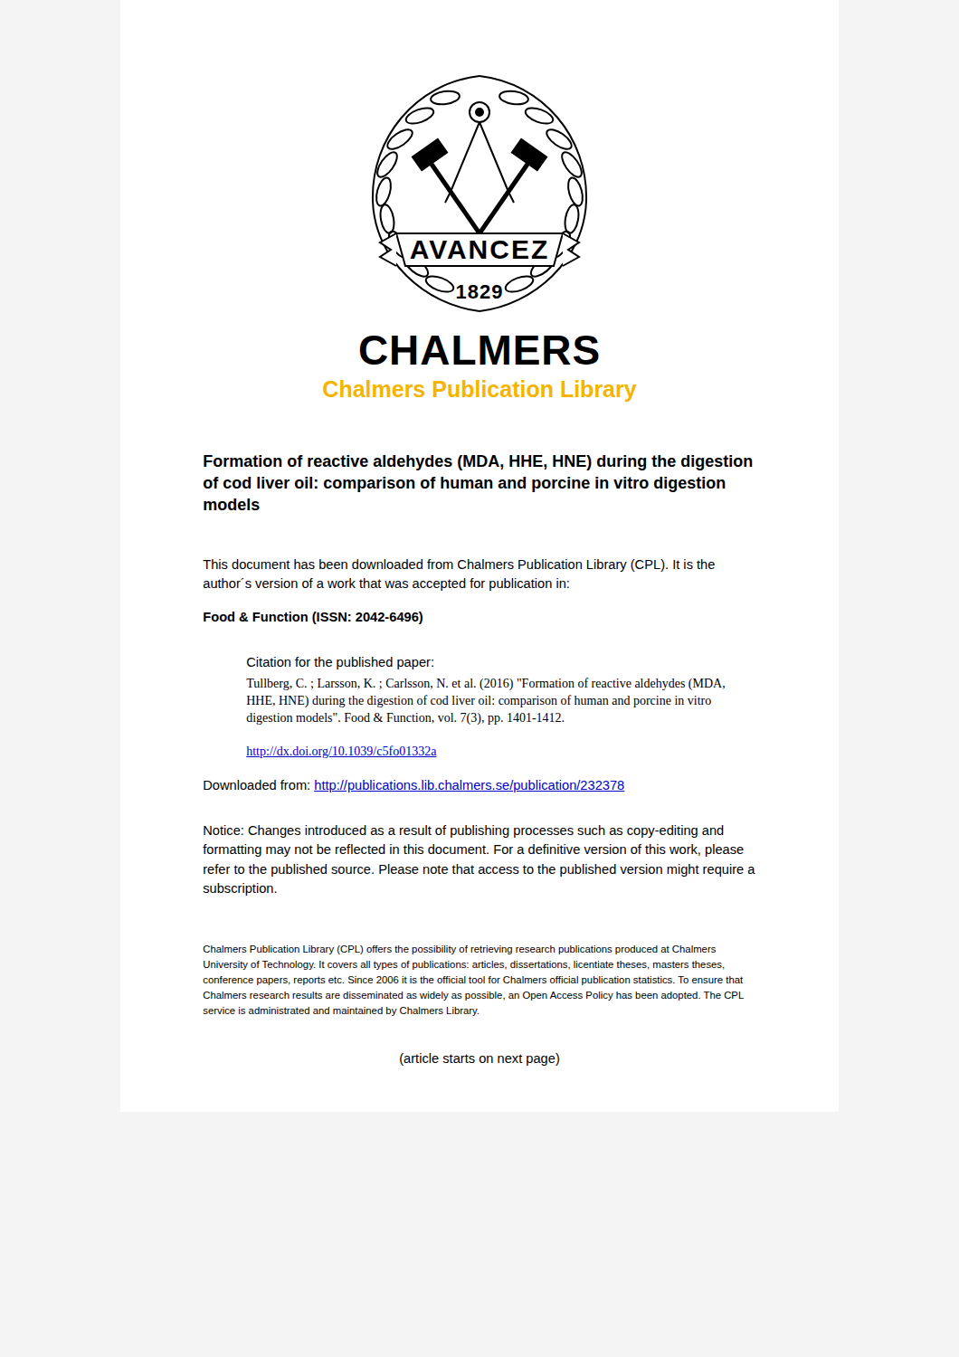AVANCEZ 1829
CHALMERS
Chalmers Publication Library
Formation of reactive aldehydes (MDA, HHE, HNE) during the digestion of cod liver oil: comparison of human and porcine in vitro digestion models
This document has been downloaded from Chalmers Publication Library (CPL). It is the author´s version of a work that was accepted for publication in:
Food & Function (ISSN: 2042-6496)
Citation for the published paper:
Tullberg, C. ; Larsson, K. ; Carlsson, N. et al. (2016) "Formation of reactive aldehydes (MDA, HHE, HNE) during the digestion of cod liver oil: comparison of human and porcine in vitro digestion models". Food & Function, vol. 7(3), pp. 1401-1412.
http://dx.doi.org/10.1039/c5fo01332a
Downloaded from: http://publications.lib.chalmers.se/publication/232378
Notice: Changes introduced as a result of publishing processes such as copy-editing and formatting may not be reflected in this document. For a definitive version of this work, please refer to the published source. Please note that access to the published version might require a subscription.
Chalmers Publication Library (CPL) offers the possibility of retrieving research publications produced at Chalmers University of Technology. It covers all types of publications: articles, dissertations, licentiate theses, masters theses, conference papers, reports etc. Since 2006 it is the official tool for Chalmers official publication statistics. To ensure that Chalmers research results are disseminated as widely as possible, an Open Access Policy has been adopted. The CPL service is administrated and maintained by Chalmers Library.
(article starts on next page)